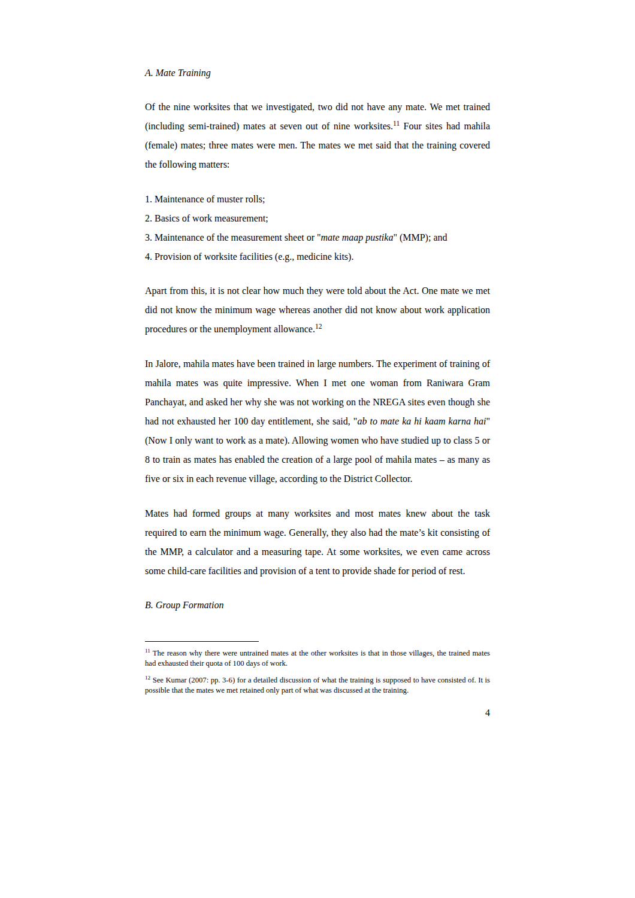A. Mate Training
Of the nine worksites that we investigated, two did not have any mate. We met trained (including semi-trained) mates at seven out of nine worksites.11 Four sites had mahila (female) mates; three mates were men. The mates we met said that the training covered the following matters:
1. Maintenance of muster rolls;
2. Basics of work measurement;
3. Maintenance of the measurement sheet or "mate maap pustika" (MMP); and
4. Provision of worksite facilities (e.g., medicine kits).
Apart from this, it is not clear how much they were told about the Act. One mate we met did not know the minimum wage whereas another did not know about work application procedures or the unemployment allowance.12
In Jalore, mahila mates have been trained in large numbers. The experiment of training of mahila mates was quite impressive. When I met one woman from Raniwara Gram Panchayat, and asked her why she was not working on the NREGA sites even though she had not exhausted her 100 day entitlement, she said, "ab to mate ka hi kaam karna hai" (Now I only want to work as a mate). Allowing women who have studied up to class 5 or 8 to train as mates has enabled the creation of a large pool of mahila mates – as many as five or six in each revenue village, according to the District Collector.
Mates had formed groups at many worksites and most mates knew about the task required to earn the minimum wage. Generally, they also had the mate’s kit consisting of the MMP, a calculator and a measuring tape. At some worksites, we even came across some child-care facilities and provision of a tent to provide shade for period of rest.
B. Group Formation
11 The reason why there were untrained mates at the other worksites is that in those villages, the trained mates had exhausted their quota of 100 days of work.
12 See Kumar (2007: pp. 3-6) for a detailed discussion of what the training is supposed to have consisted of. It is possible that the mates we met retained only part of what was discussed at the training.
4